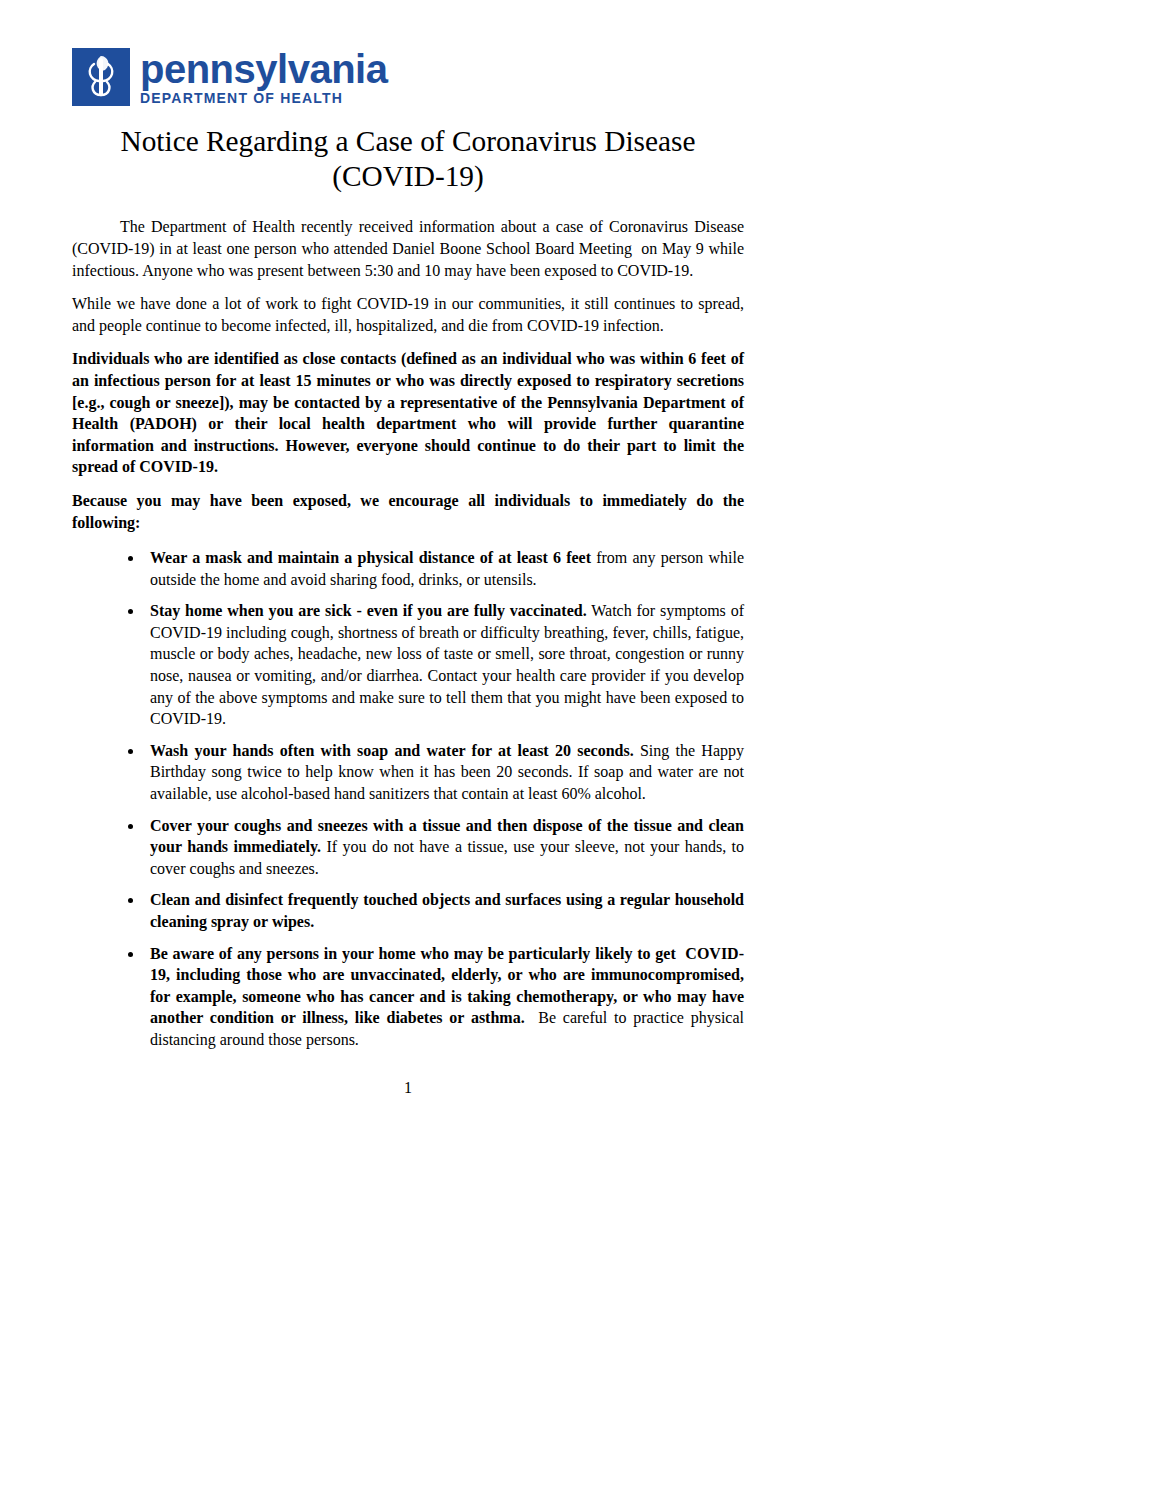pennsylvania
DEPARTMENT OF HEALTH
Notice Regarding a Case of Coronavirus Disease (COVID-19)
The Department of Health recently received information about a case of Coronavirus Disease (COVID-19) in at least one person who attended Daniel Boone School Board Meeting on May 9 while infectious. Anyone who was present between 5:30 and 10 may have been exposed to COVID-19.
While we have done a lot of work to fight COVID-19 in our communities, it still continues to spread, and people continue to become infected, ill, hospitalized, and die from COVID-19 infection.
Individuals who are identified as close contacts (defined as an individual who was within 6 feet of an infectious person for at least 15 minutes or who was directly exposed to respiratory secretions [e.g., cough or sneeze]), may be contacted by a representative of the Pennsylvania Department of Health (PADOH) or their local health department who will provide further quarantine information and instructions. However, everyone should continue to do their part to limit the spread of COVID-19.
Because you may have been exposed, we encourage all individuals to immediately do the following:
Wear a mask and maintain a physical distance of at least 6 feet from any person while outside the home and avoid sharing food, drinks, or utensils.
Stay home when you are sick - even if you are fully vaccinated. Watch for symptoms of COVID-19 including cough, shortness of breath or difficulty breathing, fever, chills, fatigue, muscle or body aches, headache, new loss of taste or smell, sore throat, congestion or runny nose, nausea or vomiting, and/or diarrhea. Contact your health care provider if you develop any of the above symptoms and make sure to tell them that you might have been exposed to COVID-19.
Wash your hands often with soap and water for at least 20 seconds. Sing the Happy Birthday song twice to help know when it has been 20 seconds. If soap and water are not available, use alcohol-based hand sanitizers that contain at least 60% alcohol.
Cover your coughs and sneezes with a tissue and then dispose of the tissue and clean your hands immediately. If you do not have a tissue, use your sleeve, not your hands, to cover coughs and sneezes.
Clean and disinfect frequently touched objects and surfaces using a regular household cleaning spray or wipes.
Be aware of any persons in your home who may be particularly likely to get COVID-19, including those who are unvaccinated, elderly, or who are immunocompromised, for example, someone who has cancer and is taking chemotherapy, or who may have another condition or illness, like diabetes or asthma. Be careful to practice physical distancing around those persons.
1